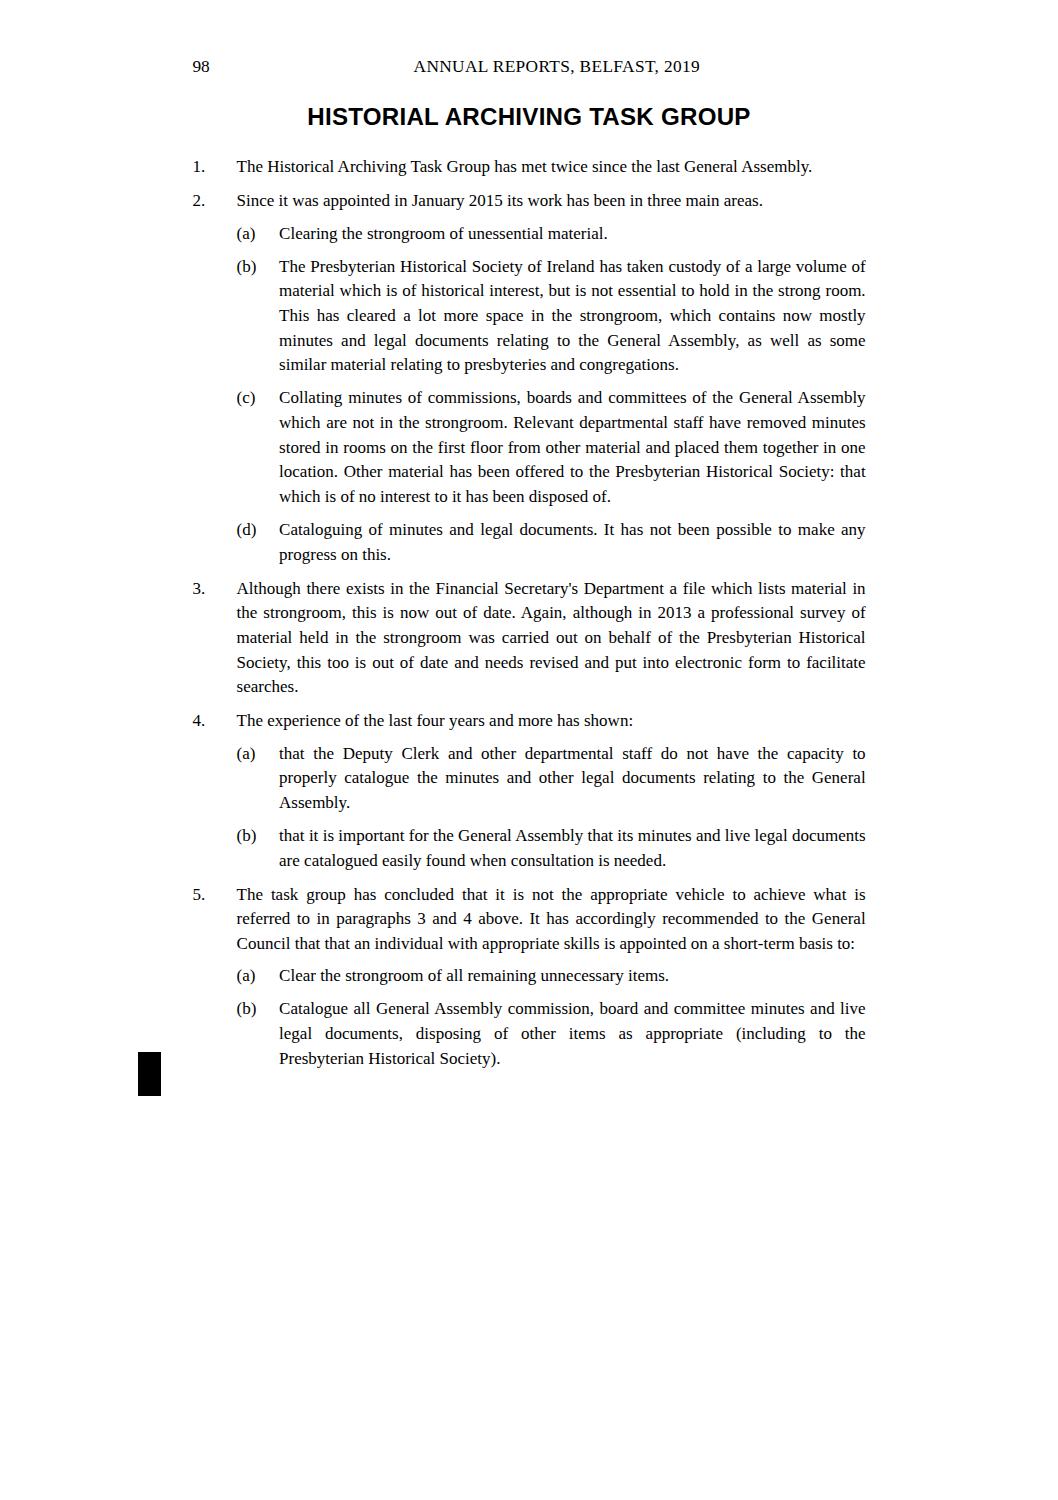98 ANNUAL REPORTS, BELFAST, 2019
HISTORIAL ARCHIVING TASK GROUP
1. The Historical Archiving Task Group has met twice since the last General Assembly.
2. Since it was appointed in January 2015 its work has been in three main areas.
(a) Clearing the strongroom of unessential material.
(b) The Presbyterian Historical Society of Ireland has taken custody of a large volume of material which is of historical interest, but is not essential to hold in the strong room. This has cleared a lot more space in the strongroom, which contains now mostly minutes and legal documents relating to the General Assembly, as well as some similar material relating to presbyteries and congregations.
(c) Collating minutes of commissions, boards and committees of the General Assembly which are not in the strongroom. Relevant departmental staff have removed minutes stored in rooms on the first floor from other material and placed them together in one location. Other material has been offered to the Presbyterian Historical Society: that which is of no interest to it has been disposed of.
(d) Cataloguing of minutes and legal documents. It has not been possible to make any progress on this.
3. Although there exists in the Financial Secretary's Department a file which lists material in the strongroom, this is now out of date. Again, although in 2013 a professional survey of material held in the strongroom was carried out on behalf of the Presbyterian Historical Society, this too is out of date and needs revised and put into electronic form to facilitate searches.
4. The experience of the last four years and more has shown:
(a) that the Deputy Clerk and other departmental staff do not have the capacity to properly catalogue the minutes and other legal documents relating to the General Assembly.
(b) that it is important for the General Assembly that its minutes and live legal documents are catalogued easily found when consultation is needed.
5. The task group has concluded that it is not the appropriate vehicle to achieve what is referred to in paragraphs 3 and 4 above. It has accordingly recommended to the General Council that that an individual with appropriate skills is appointed on a short-term basis to:
(a) Clear the strongroom of all remaining unnecessary items.
(b) Catalogue all General Assembly commission, board and committee minutes and live legal documents, disposing of other items as appropriate (including to the Presbyterian Historical Society).